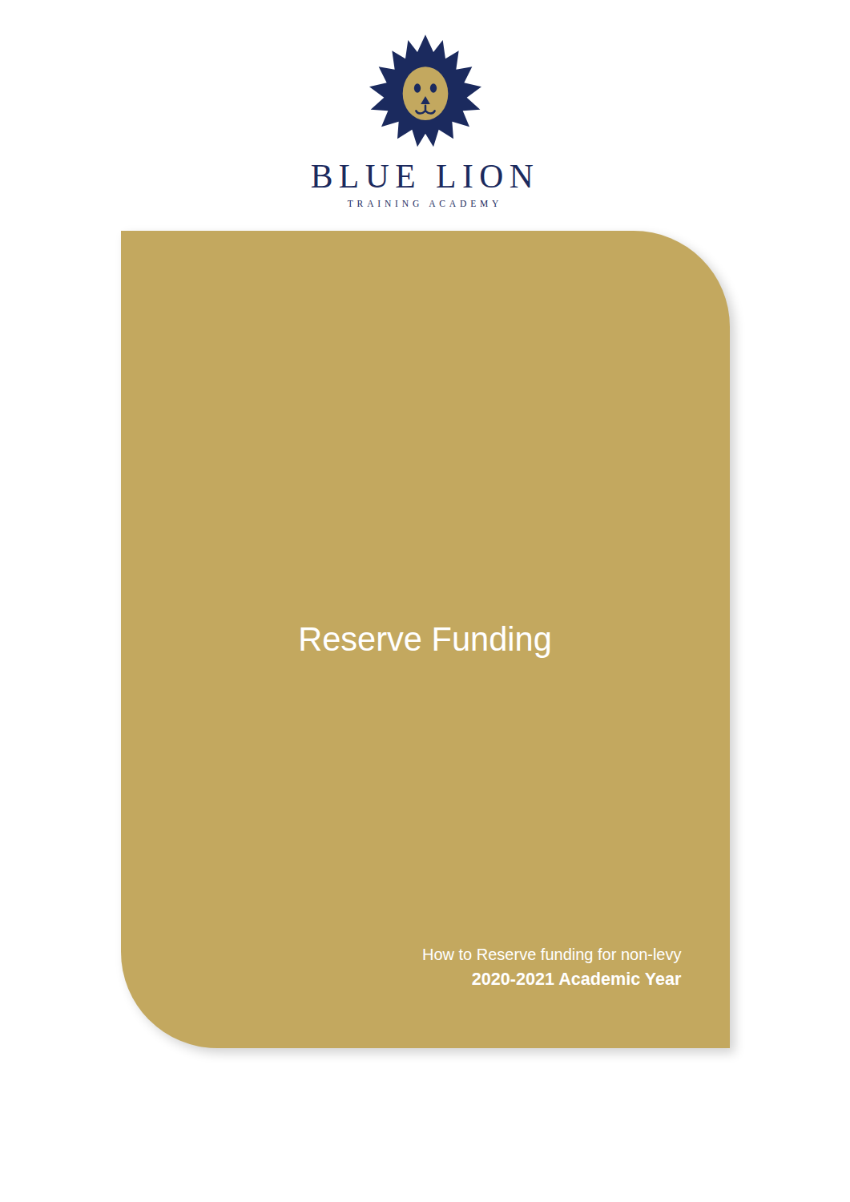BLUE LION
Training Academy
Reserve Funding
How to Reserve funding for non-levy 2020-2021 Academic Year